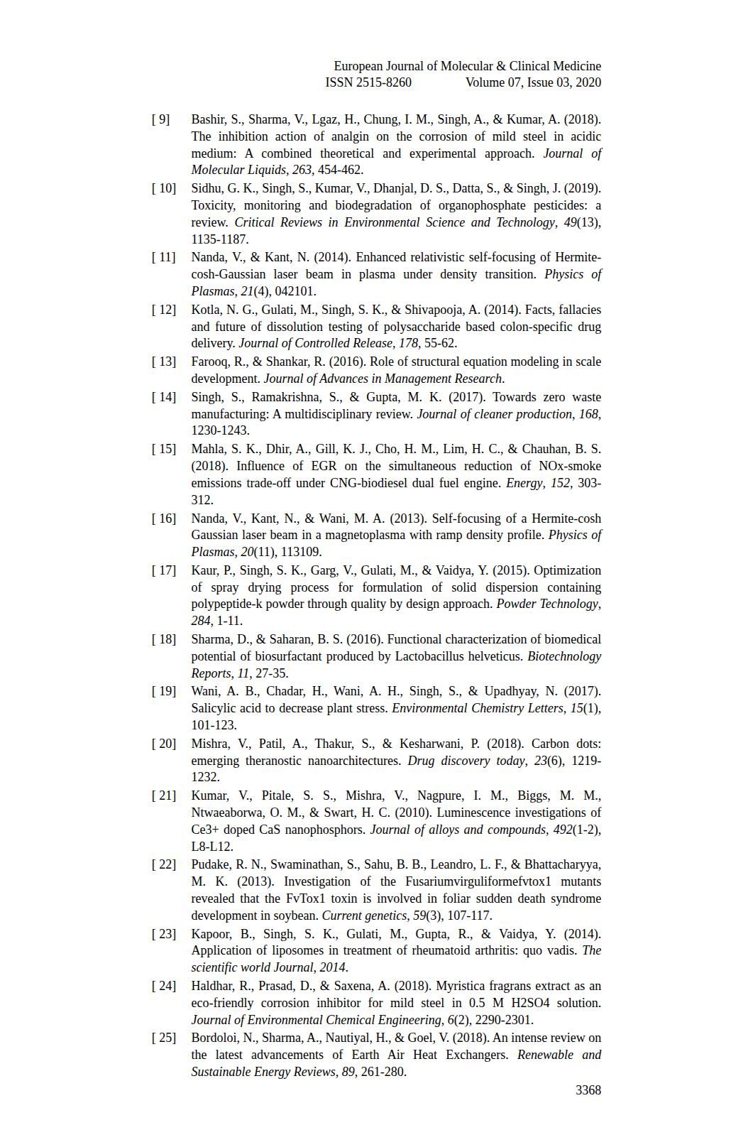European Journal of Molecular & Clinical Medicine ISSN 2515-8260 Volume 07, Issue 03, 2020
[ 9] Bashir, S., Sharma, V., Lgaz, H., Chung, I. M., Singh, A., & Kumar, A. (2018). The inhibition action of analgin on the corrosion of mild steel in acidic medium: A combined theoretical and experimental approach. Journal of Molecular Liquids, 263, 454-462.
[ 10] Sidhu, G. K., Singh, S., Kumar, V., Dhanjal, D. S., Datta, S., & Singh, J. (2019). Toxicity, monitoring and biodegradation of organophosphate pesticides: a review. Critical Reviews in Environmental Science and Technology, 49(13), 1135-1187.
[ 11] Nanda, V., & Kant, N. (2014). Enhanced relativistic self-focusing of Hermite-cosh-Gaussian laser beam in plasma under density transition. Physics of Plasmas, 21(4), 042101.
[ 12] Kotla, N. G., Gulati, M., Singh, S. K., & Shivapooja, A. (2014). Facts, fallacies and future of dissolution testing of polysaccharide based colon-specific drug delivery. Journal of Controlled Release, 178, 55-62.
[ 13] Farooq, R., & Shankar, R. (2016). Role of structural equation modeling in scale development. Journal of Advances in Management Research.
[ 14] Singh, S., Ramakrishna, S., & Gupta, M. K. (2017). Towards zero waste manufacturing: A multidisciplinary review. Journal of cleaner production, 168, 1230-1243.
[ 15] Mahla, S. K., Dhir, A., Gill, K. J., Cho, H. M., Lim, H. C., & Chauhan, B. S. (2018). Influence of EGR on the simultaneous reduction of NOx-smoke emissions trade-off under CNG-biodiesel dual fuel engine. Energy, 152, 303-312.
[ 16] Nanda, V., Kant, N., & Wani, M. A. (2013). Self-focusing of a Hermite-cosh Gaussian laser beam in a magnetoplasma with ramp density profile. Physics of Plasmas, 20(11), 113109.
[ 17] Kaur, P., Singh, S. K., Garg, V., Gulati, M., & Vaidya, Y. (2015). Optimization of spray drying process for formulation of solid dispersion containing polypeptide-k powder through quality by design approach. Powder Technology, 284, 1-11.
[ 18] Sharma, D., & Saharan, B. S. (2016). Functional characterization of biomedical potential of biosurfactant produced by Lactobacillus helveticus. Biotechnology Reports, 11, 27-35.
[ 19] Wani, A. B., Chadar, H., Wani, A. H., Singh, S., & Upadhyay, N. (2017). Salicylic acid to decrease plant stress. Environmental Chemistry Letters, 15(1), 101-123.
[ 20] Mishra, V., Patil, A., Thakur, S., & Kesharwani, P. (2018). Carbon dots: emerging theranostic nanoarchitectures. Drug discovery today, 23(6), 1219-1232.
[ 21] Kumar, V., Pitale, S. S., Mishra, V., Nagpure, I. M., Biggs, M. M., Ntwaeaborwa, O. M., & Swart, H. C. (2010). Luminescence investigations of Ce3+ doped CaS nanophosphors. Journal of alloys and compounds, 492(1-2), L8-L12.
[ 22] Pudake, R. N., Swaminathan, S., Sahu, B. B., Leandro, L. F., & Bhattacharyya, M. K. (2013). Investigation of the Fusariumvirguliformefvtox1 mutants revealed that the FvTox1 toxin is involved in foliar sudden death syndrome development in soybean. Current genetics, 59(3), 107-117.
[ 23] Kapoor, B., Singh, S. K., Gulati, M., Gupta, R., & Vaidya, Y. (2014). Application of liposomes in treatment of rheumatoid arthritis: quo vadis. The scientific world Journal, 2014.
[ 24] Haldhar, R., Prasad, D., & Saxena, A. (2018). Myristica fragrans extract as an eco-friendly corrosion inhibitor for mild steel in 0.5 M H2SO4 solution. Journal of Environmental Chemical Engineering, 6(2), 2290-2301.
[ 25] Bordoloi, N., Sharma, A., Nautiyal, H., & Goel, V. (2018). An intense review on the latest advancements of Earth Air Heat Exchangers. Renewable and Sustainable Energy Reviews, 89, 261-280.
3368